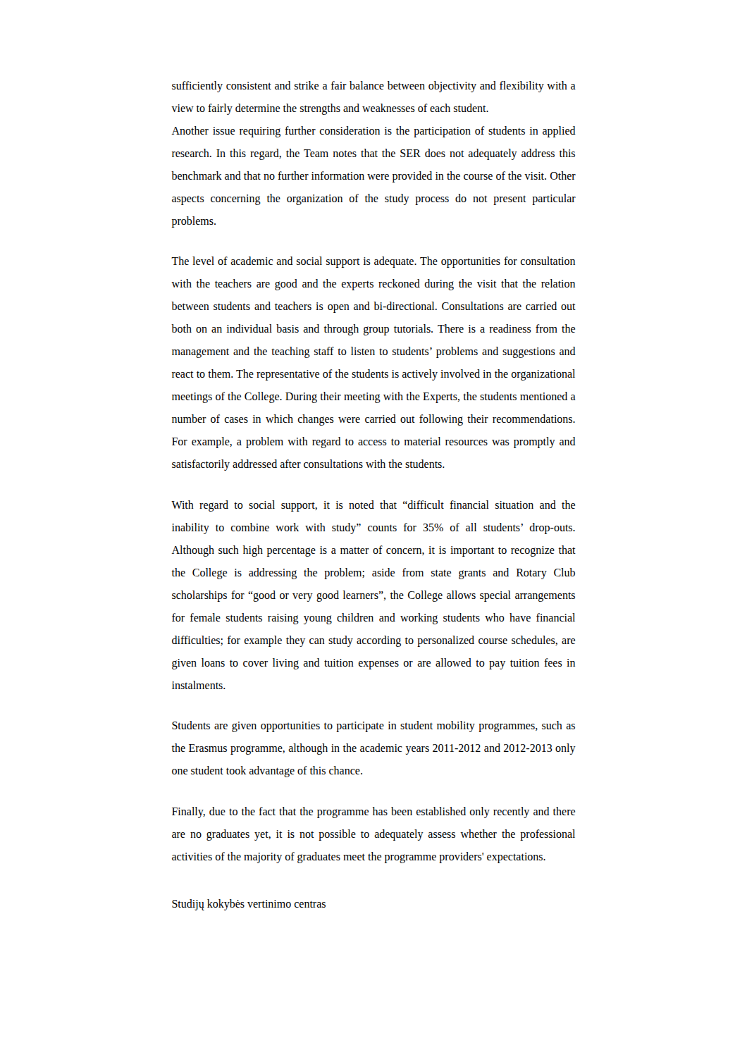sufficiently consistent and strike a fair balance between objectivity and flexibility with a view to fairly determine the strengths and weaknesses of each student.
Another issue requiring further consideration is the participation of students in applied research. In this regard, the Team notes that the SER does not adequately address this benchmark and that no further information were provided in the course of the visit. Other aspects concerning the organization of the study process do not present particular problems.
The level of academic and social support is adequate. The opportunities for consultation with the teachers are good and the experts reckoned during the visit that the relation between students and teachers is open and bi-directional. Consultations are carried out both on an individual basis and through group tutorials. There is a readiness from the management and the teaching staff to listen to students’ problems and suggestions and react to them. The representative of the students is actively involved in the organizational meetings of the College. During their meeting with the Experts, the students mentioned a number of cases in which changes were carried out following their recommendations. For example, a problem with regard to access to material resources was promptly and satisfactorily addressed after consultations with the students.
With regard to social support, it is noted that “difficult financial situation and the inability to combine work with study” counts for 35% of all students’ drop-outs. Although such high percentage is a matter of concern, it is important to recognize that the College is addressing the problem; aside from state grants and Rotary Club scholarships for “good or very good learners”, the College allows special arrangements for female students raising young children and working students who have financial difficulties; for example they can study according to personalized course schedules, are given loans to cover living and tuition expenses or are allowed to pay tuition fees in instalments.
Students are given opportunities to participate in student mobility programmes, such as the Erasmus programme, although in the academic years 2011-2012 and 2012-2013 only one student took advantage of this chance.
Finally, due to the fact that the programme has been established only recently and there are no graduates yet, it is not possible to adequately assess whether the professional activities of the majority of graduates meet the programme providers' expectations.
Studijų kokybės vertinimo centras